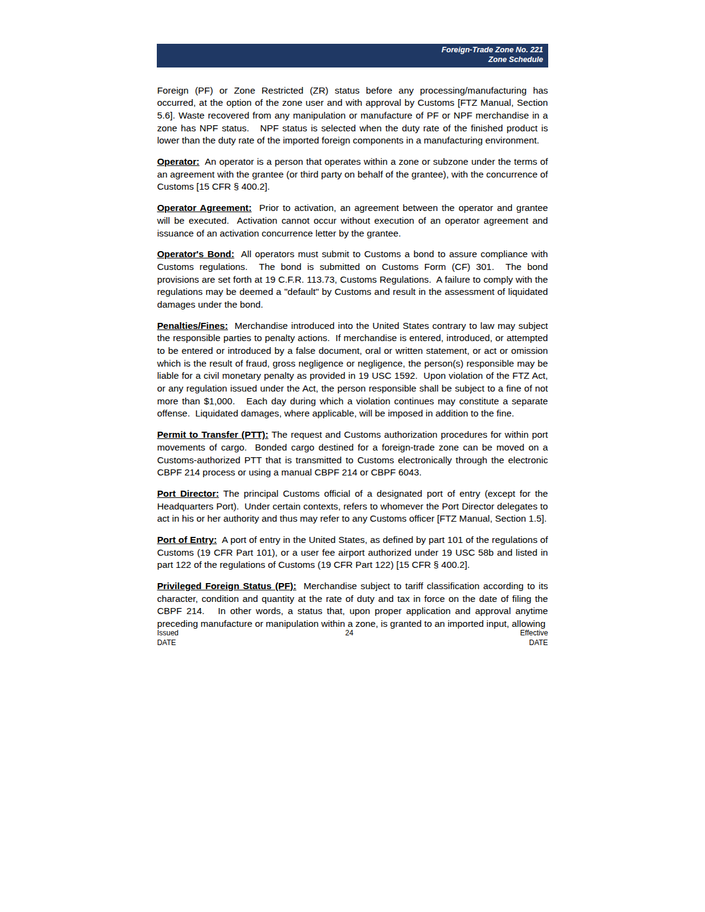Foreign-Trade Zone No. 221
Zone Schedule
Foreign (PF) or Zone Restricted (ZR) status before any processing/manufacturing has occurred, at the option of the zone user and with approval by Customs [FTZ Manual, Section 5.6]. Waste recovered from any manipulation or manufacture of PF or NPF merchandise in a zone has NPF status. NPF status is selected when the duty rate of the finished product is lower than the duty rate of the imported foreign components in a manufacturing environment.
Operator: An operator is a person that operates within a zone or subzone under the terms of an agreement with the grantee (or third party on behalf of the grantee), with the concurrence of Customs [15 CFR § 400.2].
Operator Agreement: Prior to activation, an agreement between the operator and grantee will be executed. Activation cannot occur without execution of an operator agreement and issuance of an activation concurrence letter by the grantee.
Operator's Bond: All operators must submit to Customs a bond to assure compliance with Customs regulations. The bond is submitted on Customs Form (CF) 301. The bond provisions are set forth at 19 C.F.R. 113.73, Customs Regulations. A failure to comply with the regulations may be deemed a "default" by Customs and result in the assessment of liquidated damages under the bond.
Penalties/Fines: Merchandise introduced into the United States contrary to law may subject the responsible parties to penalty actions. If merchandise is entered, introduced, or attempted to be entered or introduced by a false document, oral or written statement, or act or omission which is the result of fraud, gross negligence or negligence, the person(s) responsible may be liable for a civil monetary penalty as provided in 19 USC 1592. Upon violation of the FTZ Act, or any regulation issued under the Act, the person responsible shall be subject to a fine of not more than $1,000. Each day during which a violation continues may constitute a separate offense. Liquidated damages, where applicable, will be imposed in addition to the fine.
Permit to Transfer (PTT): The request and Customs authorization procedures for within port movements of cargo. Bonded cargo destined for a foreign-trade zone can be moved on a Customs-authorized PTT that is transmitted to Customs electronically through the electronic CBPF 214 process or using a manual CBPF 214 or CBPF 6043.
Port Director: The principal Customs official of a designated port of entry (except for the Headquarters Port). Under certain contexts, refers to whomever the Port Director delegates to act in his or her authority and thus may refer to any Customs officer [FTZ Manual, Section 1.5].
Port of Entry: A port of entry in the United States, as defined by part 101 of the regulations of Customs (19 CFR Part 101), or a user fee airport authorized under 19 USC 58b and listed in part 122 of the regulations of Customs (19 CFR Part 122) [15 CFR § 400.2].
Privileged Foreign Status (PF): Merchandise subject to tariff classification according to its character, condition and quantity at the rate of duty and tax in force on the date of filing the CBPF 214. In other words, a status that, upon proper application and approval anytime preceding manufacture or manipulation within a zone, is granted to an imported input, allowing
Issued
DATE
Effective
DATE
24